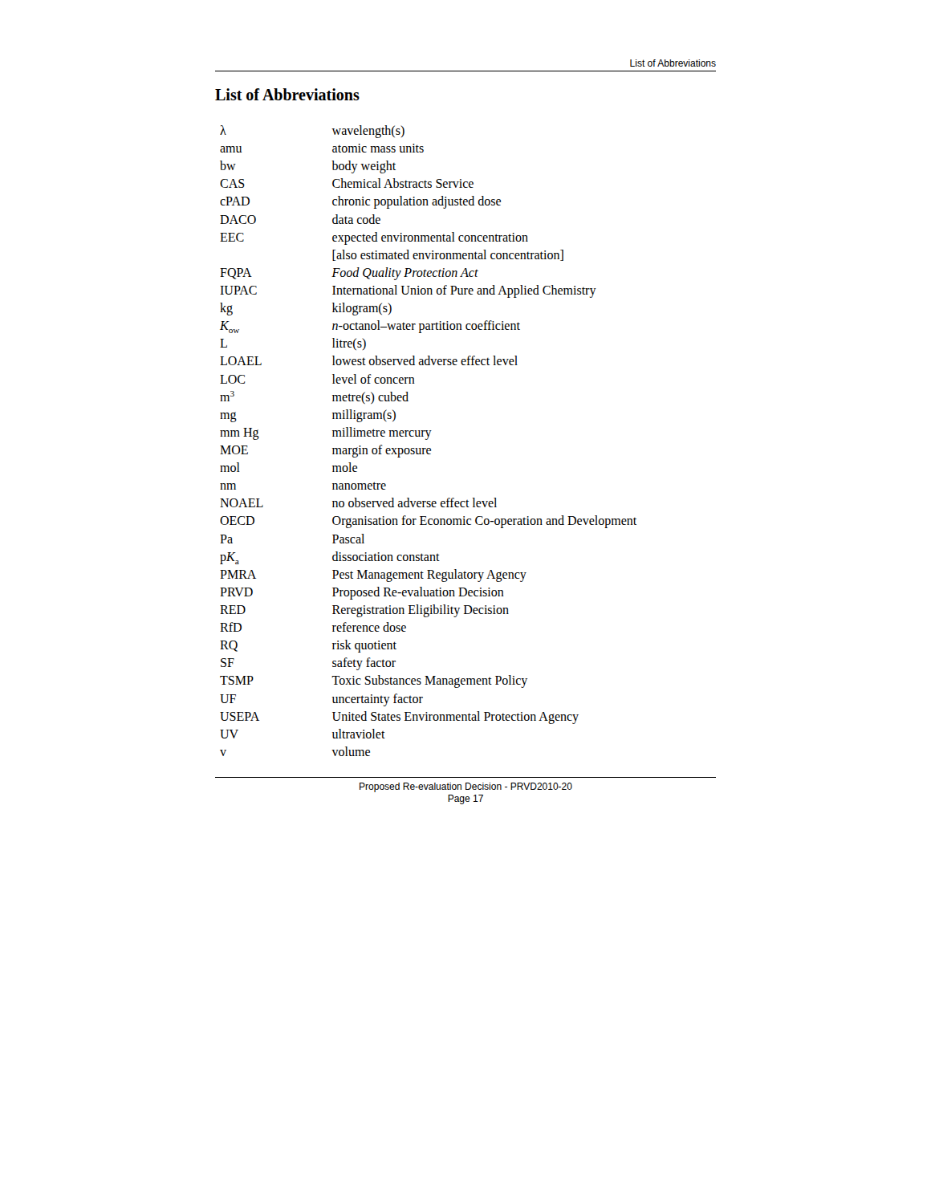List of Abbreviations
List of Abbreviations
| λ | wavelength(s) |
| amu | atomic mass units |
| bw | body weight |
| CAS | Chemical Abstracts Service |
| cPAD | chronic population adjusted dose |
| DACO | data code |
| EEC | expected environmental concentration |
| | [also estimated environmental concentration] |
| FQPA | Food Quality Protection Act |
| IUPAC | International Union of Pure and Applied Chemistry |
| kg | kilogram(s) |
| K ow | n -octanol–water partition coefficient |
| L | litre(s) |
| LOAEL | lowest observed adverse effect level |
| LOC | level of concern |
| m 3 | metre(s) cubed |
| mg | milligram(s) |
| mm Hg | millimetre mercury |
| MOE | margin of exposure |
| mol | mole |
| nm | nanometre |
| NOAEL | no observed adverse effect level |
| OECD | Organisation for Economic Co-operation and Development |
| Pa | Pascal |
| p K a | dissociation constant |
| PMRA | Pest Management Regulatory Agency |
| PRVD | Proposed Re-evaluation Decision |
| RED | Reregistration Eligibility Decision |
| RfD | reference dose |
| RQ | risk quotient |
| SF | safety factor |
| TSMP | Toxic Substances Management Policy |
| UF | uncertainty factor |
| USEPA | United States Environmental Protection Agency |
| UV | ultraviolet |
| v | volume |
Proposed Re-evaluation Decision - PRVD2010-20
Page 17